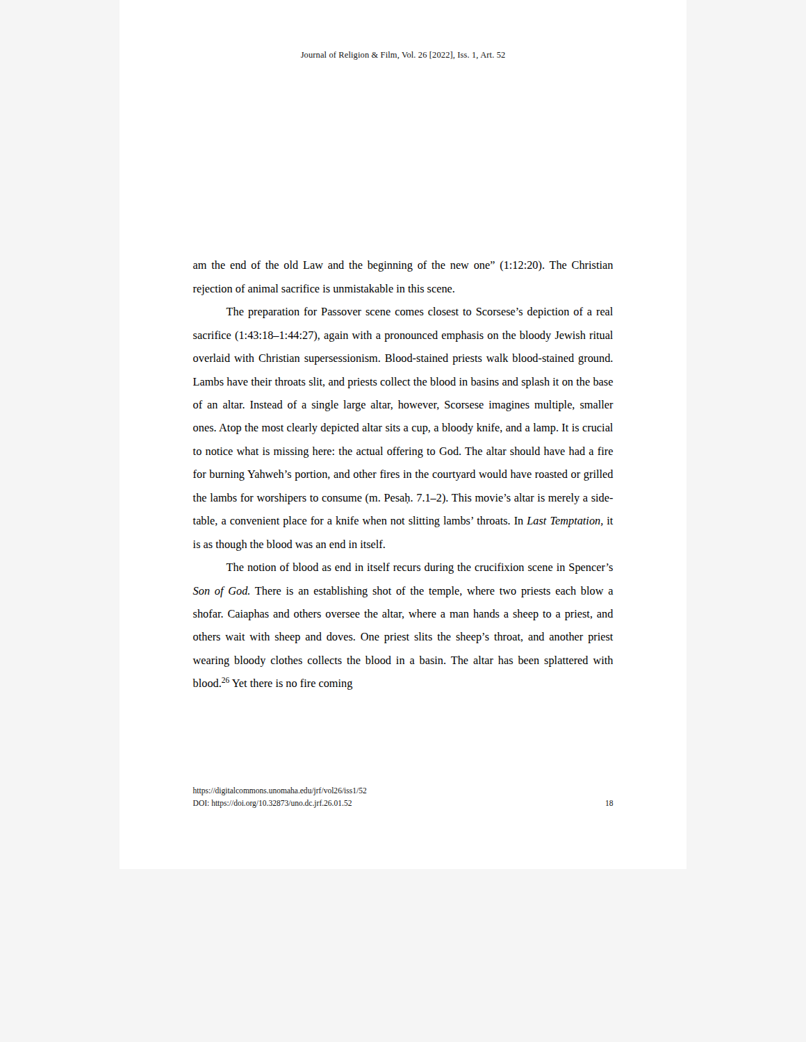Journal of Religion & Film, Vol. 26 [2022], Iss. 1, Art. 52
am the end of the old Law and the beginning of the new one” (1:12:20). The Christian rejection of animal sacrifice is unmistakable in this scene.
The preparation for Passover scene comes closest to Scorsese’s depiction of a real sacrifice (1:43:18–1:44:27), again with a pronounced emphasis on the bloody Jewish ritual overlaid with Christian supersessionism. Blood-stained priests walk blood-stained ground. Lambs have their throats slit, and priests collect the blood in basins and splash it on the base of an altar. Instead of a single large altar, however, Scorsese imagines multiple, smaller ones. Atop the most clearly depicted altar sits a cup, a bloody knife, and a lamp. It is crucial to notice what is missing here: the actual offering to God. The altar should have had a fire for burning Yahweh’s portion, and other fires in the courtyard would have roasted or grilled the lambs for worshipers to consume (m. Pesaḥ. 7.1–2). This movie’s altar is merely a side-table, a convenient place for a knife when not slitting lambs’ throats. In Last Temptation, it is as though the blood was an end in itself.
The notion of blood as end in itself recurs during the crucifixion scene in Spencer’s Son of God. There is an establishing shot of the temple, where two priests each blow a shofar. Caiaphas and others oversee the altar, where a man hands a sheep to a priest, and others wait with sheep and doves. One priest slits the sheep’s throat, and another priest wearing bloody clothes collects the blood in a basin. The altar has been splattered with blood.26 Yet there is no fire coming
https://digitalcommons.unomaha.edu/jrf/vol26/iss1/52
DOI: https://doi.org/10.32873/uno.dc.jrf.26.01.52
18